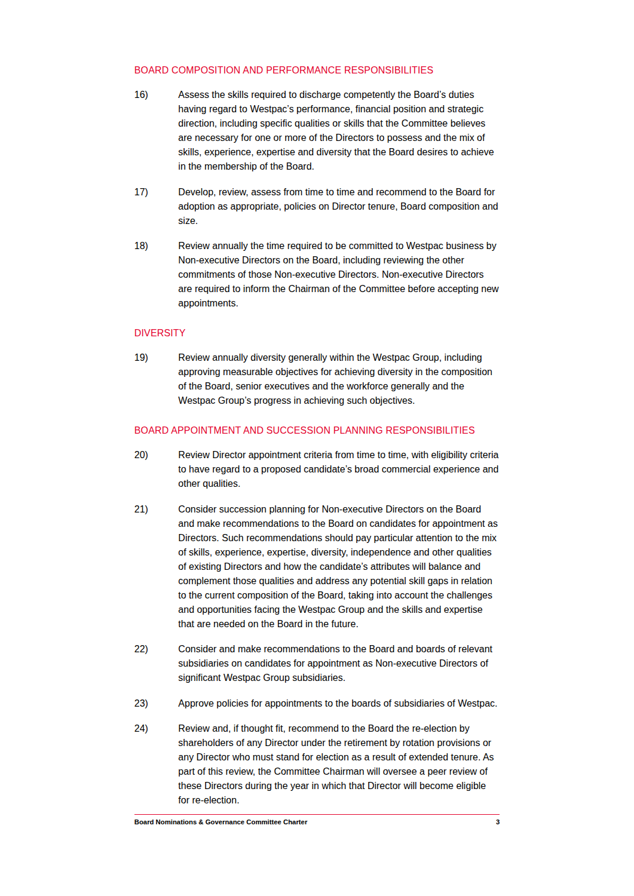Board Composition and Performance Responsibilities
16) Assess the skills required to discharge competently the Board’s duties having regard to Westpac’s performance, financial position and strategic direction, including specific qualities or skills that the Committee believes are necessary for one or more of the Directors to possess and the mix of skills, experience, expertise and diversity that the Board desires to achieve in the membership of the Board.
17) Develop, review, assess from time to time and recommend to the Board for adoption as appropriate, policies on Director tenure, Board composition and size.
18) Review annually the time required to be committed to Westpac business by Non-executive Directors on the Board, including reviewing the other commitments of those Non-executive Directors. Non-executive Directors are required to inform the Chairman of the Committee before accepting new appointments.
Diversity
19) Review annually diversity generally within the Westpac Group, including approving measurable objectives for achieving diversity in the composition of the Board, senior executives and the workforce generally and the Westpac Group’s progress in achieving such objectives.
Board Appointment and Succession Planning Responsibilities
20) Review Director appointment criteria from time to time, with eligibility criteria to have regard to a proposed candidate’s broad commercial experience and other qualities.
21) Consider succession planning for Non-executive Directors on the Board and make recommendations to the Board on candidates for appointment as Directors. Such recommendations should pay particular attention to the mix of skills, experience, expertise, diversity, independence and other qualities of existing Directors and how the candidate’s attributes will balance and complement those qualities and address any potential skill gaps in relation to the current composition of the Board, taking into account the challenges and opportunities facing the Westpac Group and the skills and expertise that are needed on the Board in the future.
22) Consider and make recommendations to the Board and boards of relevant subsidiaries on candidates for appointment as Non-executive Directors of significant Westpac Group subsidiaries.
23) Approve policies for appointments to the boards of subsidiaries of Westpac.
24) Review and, if thought fit, recommend to the Board the re-election by shareholders of any Director under the retirement by rotation provisions or any Director who must stand for election as a result of extended tenure. As part of this review, the Committee Chairman will oversee a peer review of these Directors during the year in which that Director will become eligible for re-election.
Board Nominations & Governance Committee Charter 3